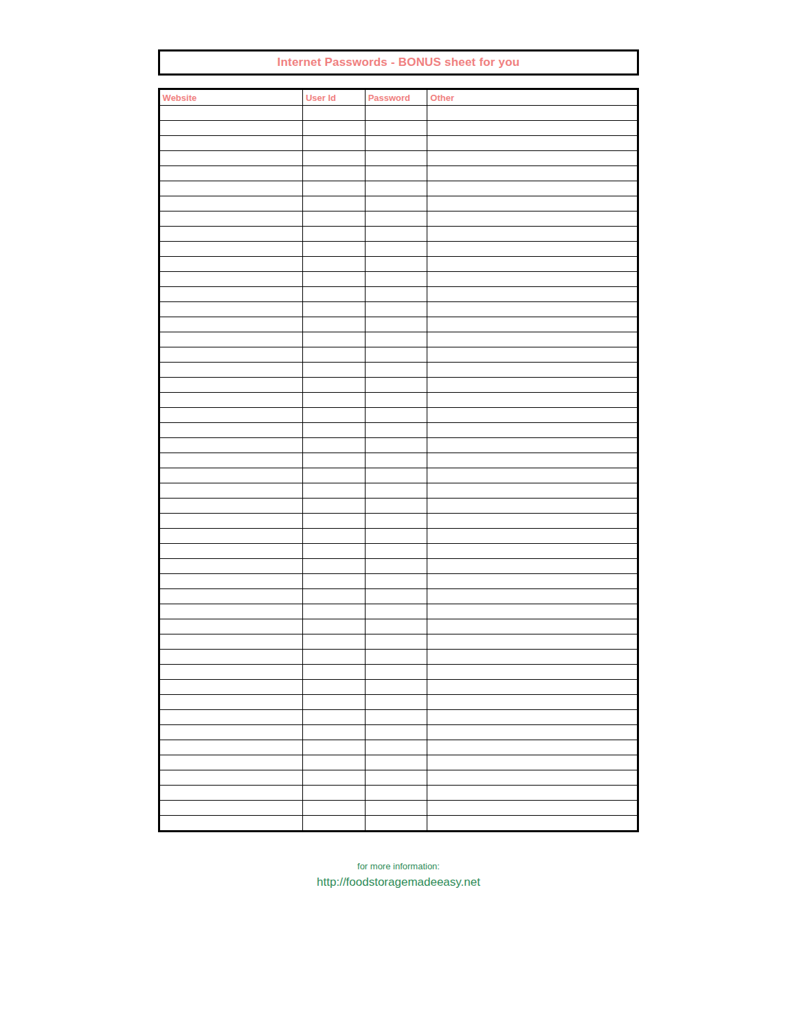Internet Passwords - BONUS sheet for you
| Website | User Id | Password | Other |
| --- | --- | --- | --- |
for more information:
http://foodstoragemadeeasy.net